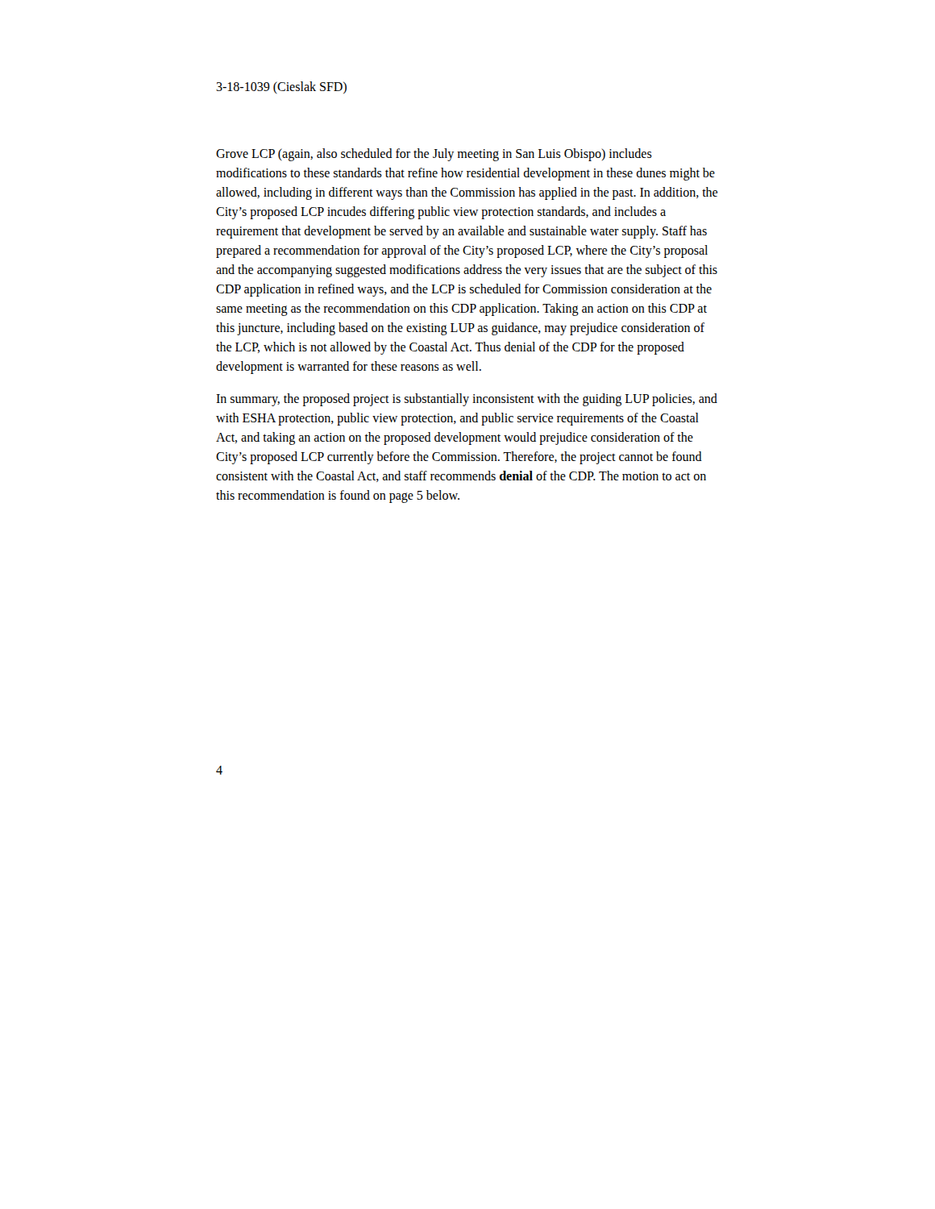3-18-1039 (Cieslak SFD)
Grove LCP (again, also scheduled for the July meeting in San Luis Obispo) includes modifications to these standards that refine how residential development in these dunes might be allowed, including in different ways than the Commission has applied in the past. In addition, the City’s proposed LCP incudes differing public view protection standards, and includes a requirement that development be served by an available and sustainable water supply. Staff has prepared a recommendation for approval of the City’s proposed LCP, where the City’s proposal and the accompanying suggested modifications address the very issues that are the subject of this CDP application in refined ways, and the LCP is scheduled for Commission consideration at the same meeting as the recommendation on this CDP application. Taking an action on this CDP at this juncture, including based on the existing LUP as guidance, may prejudice consideration of the LCP, which is not allowed by the Coastal Act. Thus denial of the CDP for the proposed development is warranted for these reasons as well.
In summary, the proposed project is substantially inconsistent with the guiding LUP policies, and with ESHA protection, public view protection, and public service requirements of the Coastal Act, and taking an action on the proposed development would prejudice consideration of the City’s proposed LCP currently before the Commission. Therefore, the project cannot be found consistent with the Coastal Act, and staff recommends denial of the CDP. The motion to act on this recommendation is found on page 5 below.
4